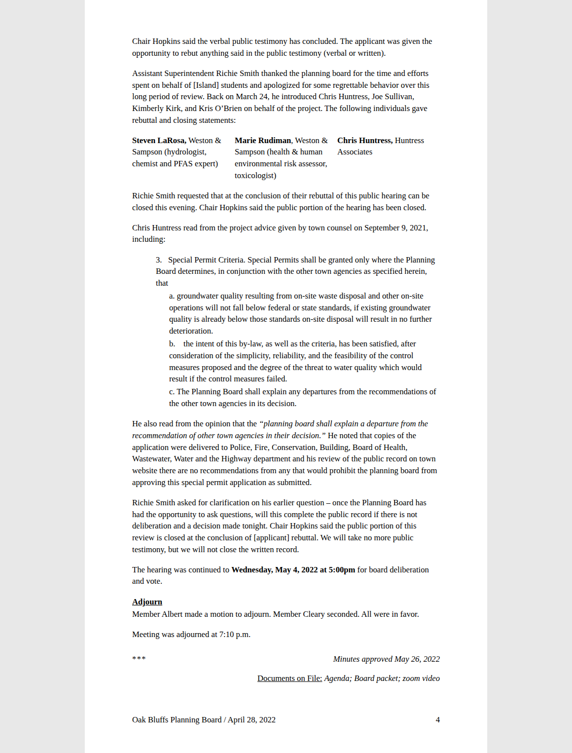Chair Hopkins said the verbal public testimony has concluded. The applicant was given the opportunity to rebut anything said in the public testimony (verbal or written).
Assistant Superintendent Richie Smith thanked the planning board for the time and efforts spent on behalf of [Island] students and apologized for some regrettable behavior over this long period of review. Back on March 24, he introduced Chris Huntress, Joe Sullivan, Kimberly Kirk, and Kris O’Brien on behalf of the project. The following individuals gave rebuttal and closing statements:
| Steven LaRosa, Weston & Sampson (hydrologist, chemist and PFAS expert) | Marie Rudiman , Weston & Sampson (health & human environmental risk assessor, toxicologist) | Chris Huntress, Huntress Associates |
Richie Smith requested that at the conclusion of their rebuttal of this public hearing can be closed this evening. Chair Hopkins said the public portion of the hearing has been closed.
Chris Huntress read from the project advice given by town counsel on September 9, 2021, including:
3. Special Permit Criteria. Special Permits shall be granted only where the Planning Board determines, in conjunction with the other town agencies as specified herein, that
a. groundwater quality resulting from on-site waste disposal and other on-site operations will not fall below federal or state standards, if existing groundwater quality is already below those standards on-site disposal will result in no further deterioration.
b. the intent of this by-law, as well as the criteria, has been satisfied, after consideration of the simplicity, reliability, and the feasibility of the control measures proposed and the degree of the threat to water quality which would result if the control measures failed.
c. The Planning Board shall explain any departures from the recommendations of the other town agencies in its decision.
He also read from the opinion that the “planning board shall explain a departure from the recommendation of other town agencies in their decision.” He noted that copies of the application were delivered to Police, Fire, Conservation, Building, Board of Health, Wastewater, Water and the Highway department and his review of the public record on town website there are no recommendations from any that would prohibit the planning board from approving this special permit application as submitted.
Richie Smith asked for clarification on his earlier question – once the Planning Board has had the opportunity to ask questions, will this complete the public record if there is not deliberation and a decision made tonight. Chair Hopkins said the public portion of this review is closed at the conclusion of [applicant] rebuttal. We will take no more public testimony, but we will not close the written record.
The hearing was continued to Wednesday, May 4, 2022 at 5:00pm for board deliberation and vote.
Adjourn
Member Albert made a motion to adjourn. Member Cleary seconded. All were in favor.
Meeting was adjourned at 7:10 p.m.
*** Minutes approved May 26, 2022
Documents on File: Agenda; Board packet; zoom video
Oak Bluffs Planning Board / April 28, 2022 4